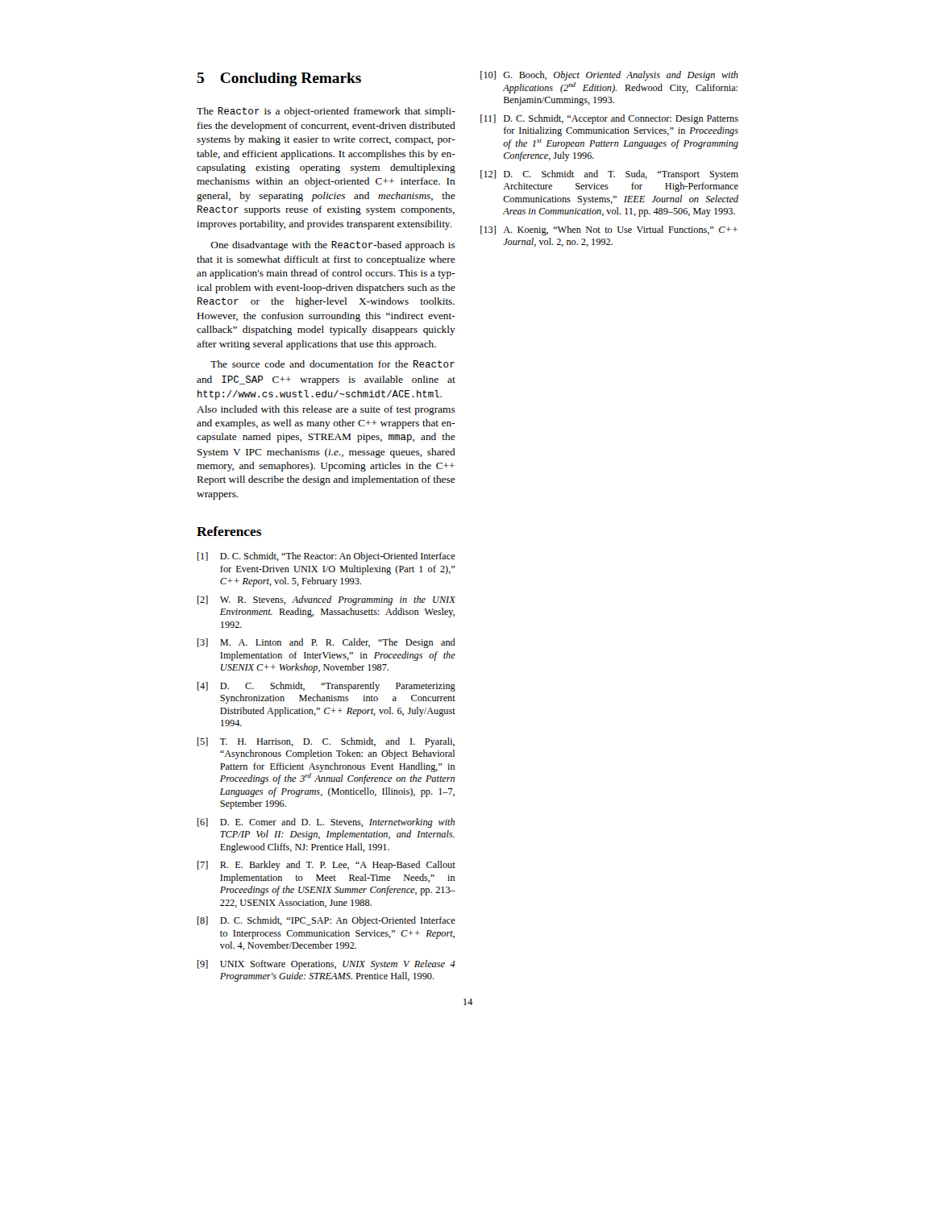5 Concluding Remarks
The Reactor is a object-oriented framework that simplifies the development of concurrent, event-driven distributed systems by making it easier to write correct, compact, portable, and efficient applications. It accomplishes this by encapsulating existing operating system demultiplexing mechanisms within an object-oriented C++ interface. In general, by separating policies and mechanisms, the Reactor supports reuse of existing system components, improves portability, and provides transparent extensibility.
One disadvantage with the Reactor-based approach is that it is somewhat difficult at first to conceptualize where an application's main thread of control occurs. This is a typical problem with event-loop-driven dispatchers such as the Reactor or the higher-level X-windows toolkits. However, the confusion surrounding this “indirect event-callback” dispatching model typically disappears quickly after writing several applications that use this approach.
The source code and documentation for the Reactor and IPC_SAP C++ wrappers is available online at http://www.cs.wustl.edu/~schmidt/ACE.html. Also included with this release are a suite of test programs and examples, as well as many other C++ wrappers that encapsulate named pipes, STREAM pipes, mmap, and the System V IPC mechanisms (i.e., message queues, shared memory, and semaphores). Upcoming articles in the C++ Report will describe the design and implementation of these wrappers.
References
D. C. Schmidt, “The Reactor: An Object-Oriented Interface for Event-Driven UNIX I/O Multiplexing (Part 1 of 2),” C++ Report, vol. 5, February 1993.
W. R. Stevens, Advanced Programming in the UNIX Environment. Reading, Massachusetts: Addison Wesley, 1992.
M. A. Linton and P. R. Calder, “The Design and Implementation of InterViews,” in Proceedings of the USENIX C++ Workshop, November 1987.
D. C. Schmidt, “Transparently Parameterizing Synchronization Mechanisms into a Concurrent Distributed Application,” C++ Report, vol. 6, July/August 1994.
T. H. Harrison, D. C. Schmidt, and I. Pyarali, “Asynchronous Completion Token: an Object Behavioral Pattern for Efficient Asynchronous Event Handling,” in Proceedings of the 3rd Annual Conference on the Pattern Languages of Programs, (Monticello, Illinois), pp. 1–7, September 1996.
D. E. Comer and D. L. Stevens, Internetworking with TCP/IP Vol II: Design, Implementation, and Internals. Englewood Cliffs, NJ: Prentice Hall, 1991.
R. E. Barkley and T. P. Lee, “A Heap-Based Callout Implementation to Meet Real-Time Needs,” in Proceedings of the USENIX Summer Conference, pp. 213–222, USENIX Association, June 1988.
D. C. Schmidt, “IPC_SAP: An Object-Oriented Interface to Interprocess Communication Services,” C++ Report, vol. 4, November/December 1992.
UNIX Software Operations, UNIX System V Release 4 Programmer's Guide: STREAMS. Prentice Hall, 1990.
G. Booch, Object Oriented Analysis and Design with Applications (2nd Edition). Redwood City, California: Benjamin/Cummings, 1993.
D. C. Schmidt, “Acceptor and Connector: Design Patterns for Initializing Communication Services,” in Proceedings of the 1st European Pattern Languages of Programming Conference, July 1996.
D. C. Schmidt and T. Suda, “Transport System Architecture Services for High-Performance Communications Systems,” IEEE Journal on Selected Areas in Communication, vol. 11, pp. 489–506, May 1993.
A. Koenig, “When Not to Use Virtual Functions,” C++ Journal, vol. 2, no. 2, 1992.
14